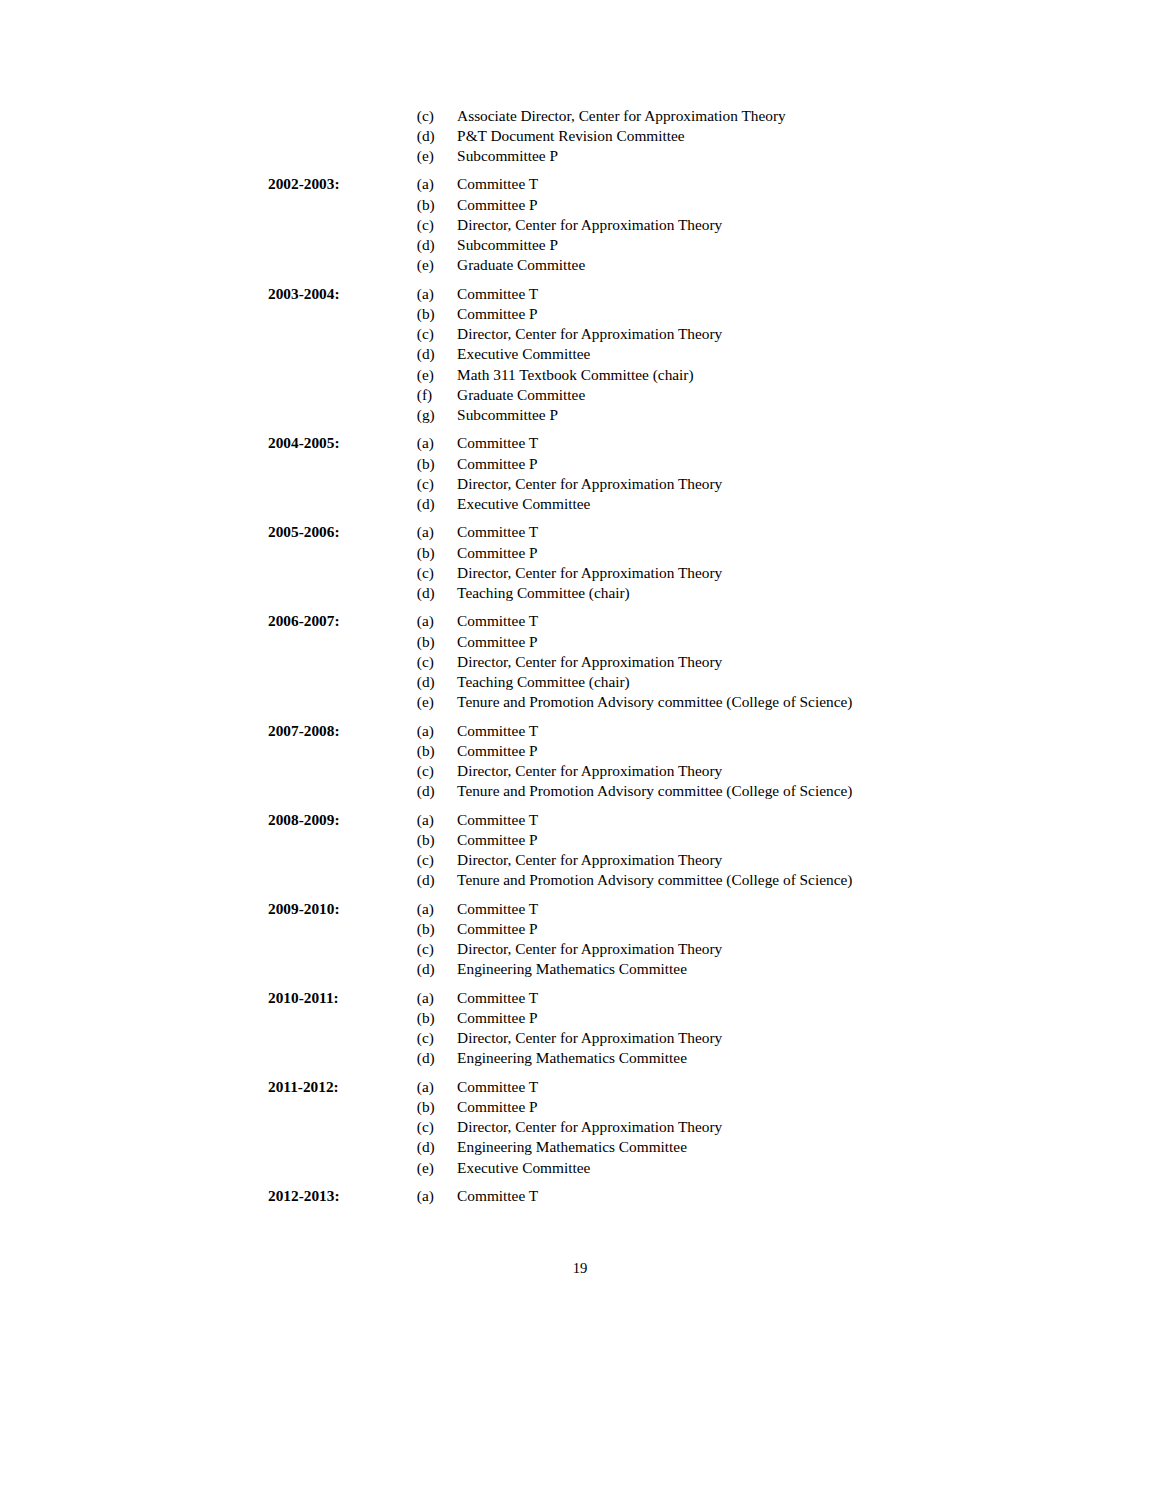| | (c) Associate Director, Center for Approximation Theory (d) P&T Document Revision Committee (e) Subcommittee P |
| 2002-2003: | (a) Committee T (b) Committee P (c) Director, Center for Approximation Theory (d) Subcommittee P (e) Graduate Committee |
| 2003-2004: | (a) Committee T (b) Committee P (c) Director, Center for Approximation Theory (d) Executive Committee (e) Math 311 Textbook Committee (chair) (f) Graduate Committee (g) Subcommittee P |
| 2004-2005: | (a) Committee T (b) Committee P (c) Director, Center for Approximation Theory (d) Executive Committee |
| 2005-2006: | (a) Committee T (b) Committee P (c) Director, Center for Approximation Theory (d) Teaching Committee (chair) |
| 2006-2007: | (a) Committee T (b) Committee P (c) Director, Center for Approximation Theory (d) Teaching Committee (chair) (e) Tenure and Promotion Advisory committee (College of Science) |
| 2007-2008: | (a) Committee T (b) Committee P (c) Director, Center for Approximation Theory (d) Tenure and Promotion Advisory committee (College of Science) |
| 2008-2009: | (a) Committee T (b) Committee P (c) Director, Center for Approximation Theory (d) Tenure and Promotion Advisory committee (College of Science) |
| 2009-2010: | (a) Committee T (b) Committee P (c) Director, Center for Approximation Theory (d) Engineering Mathematics Committee |
| 2010-2011: | (a) Committee T (b) Committee P (c) Director, Center for Approximation Theory (d) Engineering Mathematics Committee |
| 2011-2012: | (a) Committee T (b) Committee P (c) Director, Center for Approximation Theory (d) Engineering Mathematics Committee (e) Executive Committee |
| 2012-2013: | (a) Committee T |
19